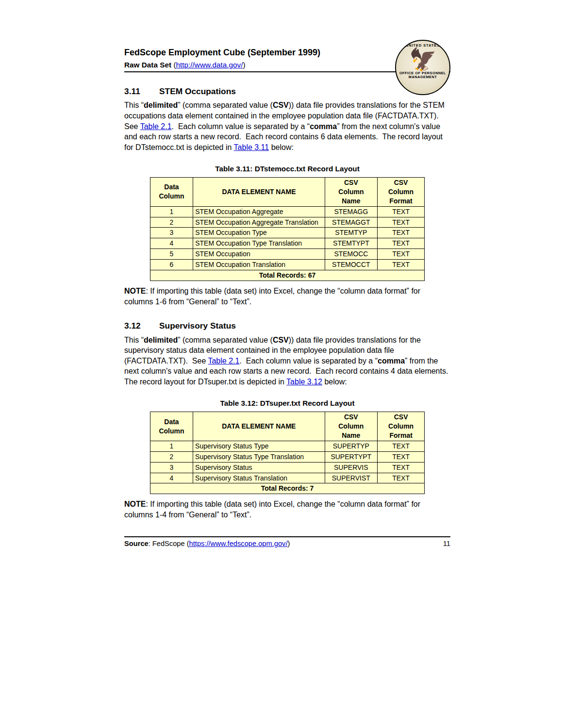UNITED STATES 🦅 OFFICE OF PERSONNEL MANAGEMENT
FedScope Employment Cube (September 1999)
Raw Data Set (http://www.data.gov/)
3.11 STEM Occupations
This “delimited” (comma separated value (CSV)) data file provides translations for the STEM occupations data element contained in the employee population data file (FACTDATA.TXT). See Table 2.1. Each column value is separated by a “comma” from the next column's value and each row starts a new record. Each record contains 6 data elements. The record layout for DTstemocc.txt is depicted in Table 3.11 below:
Table 3.11: DTstemocc.txt Record Layout
| Data Column | DATA ELEMENT NAME | CSV Column Name | CSV Column Format |
| --- | --- | --- | --- |
| 1 | STEM Occupation Aggregate | STEMAGG | TEXT |
| 2 | STEM Occupation Aggregate Translation | STEMAGGT | TEXT |
| 3 | STEM Occupation Type | STEMTYP | TEXT |
| 4 | STEM Occupation Type Translation | STEMTYPT | TEXT |
| 5 | STEM Occupation | STEMOCC | TEXT |
| 6 | STEM Occupation Translation | STEMOCCT | TEXT |
| Total Records: 67 |
NOTE: If importing this table (data set) into Excel, change the “column data format” for columns 1-6 from “General” to “Text”.
3.12 Supervisory Status
This “delimited” (comma separated value (CSV)) data file provides translations for the supervisory status data element contained in the employee population data file (FACTDATA.TXT). See Table 2.1. Each column value is separated by a “comma” from the next column's value and each row starts a new record. Each record contains 4 data elements. The record layout for DTsuper.txt is depicted in Table 3.12 below:
Table 3.12: DTsuper.txt Record Layout
| Data Column | DATA ELEMENT NAME | CSV Column Name | CSV Column Format |
| --- | --- | --- | --- |
| 1 | Supervisory Status Type | SUPERTYP | TEXT |
| 2 | Supervisory Status Type Translation | SUPERTYPT | TEXT |
| 3 | Supervisory Status | SUPERVIS | TEXT |
| 4 | Supervisory Status Translation | SUPERVIST | TEXT |
| Total Records: 7 |
NOTE: If importing this table (data set) into Excel, change the “column data format” for columns 1-4 from “General” to “Text”.
Source: FedScope (https://www.fedscope.opm.gov/)
11